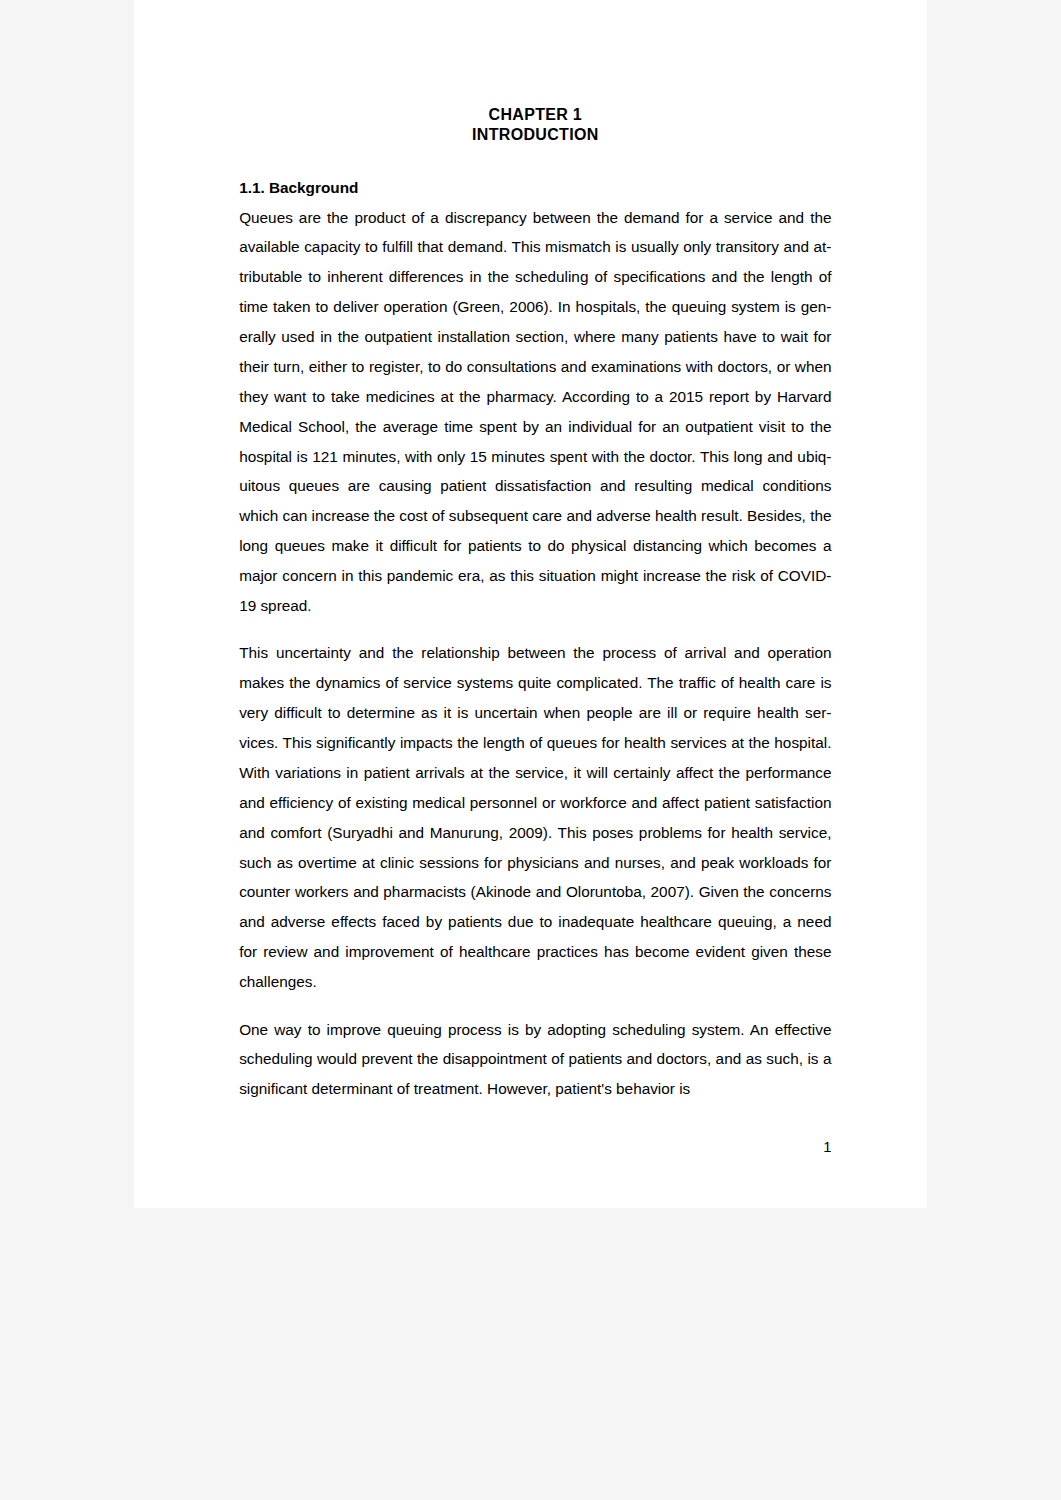CHAPTER 1
INTRODUCTION
1.1. Background
Queues are the product of a discrepancy between the demand for a service and the available capacity to fulfill that demand. This mismatch is usually only transitory and attributable to inherent differences in the scheduling of specifications and the length of time taken to deliver operation (Green, 2006). In hospitals, the queuing system is generally used in the outpatient installation section, where many patients have to wait for their turn, either to register, to do consultations and examinations with doctors, or when they want to take medicines at the pharmacy. According to a 2015 report by Harvard Medical School, the average time spent by an individual for an outpatient visit to the hospital is 121 minutes, with only 15 minutes spent with the doctor. This long and ubiquitous queues are causing patient dissatisfaction and resulting medical conditions which can increase the cost of subsequent care and adverse health result. Besides, the long queues make it difficult for patients to do physical distancing which becomes a major concern in this pandemic era, as this situation might increase the risk of COVID-19 spread.
This uncertainty and the relationship between the process of arrival and operation makes the dynamics of service systems quite complicated. The traffic of health care is very difficult to determine as it is uncertain when people are ill or require health services. This significantly impacts the length of queues for health services at the hospital. With variations in patient arrivals at the service, it will certainly affect the performance and efficiency of existing medical personnel or workforce and affect patient satisfaction and comfort (Suryadhi and Manurung, 2009). This poses problems for health service, such as overtime at clinic sessions for physicians and nurses, and peak workloads for counter workers and pharmacists (Akinode and Oloruntoba, 2007). Given the concerns and adverse effects faced by patients due to inadequate healthcare queuing, a need for review and improvement of healthcare practices has become evident given these challenges.
One way to improve queuing process is by adopting scheduling system. An effective scheduling would prevent the disappointment of patients and doctors, and as such, is a significant determinant of treatment. However, patient's behavior is
1